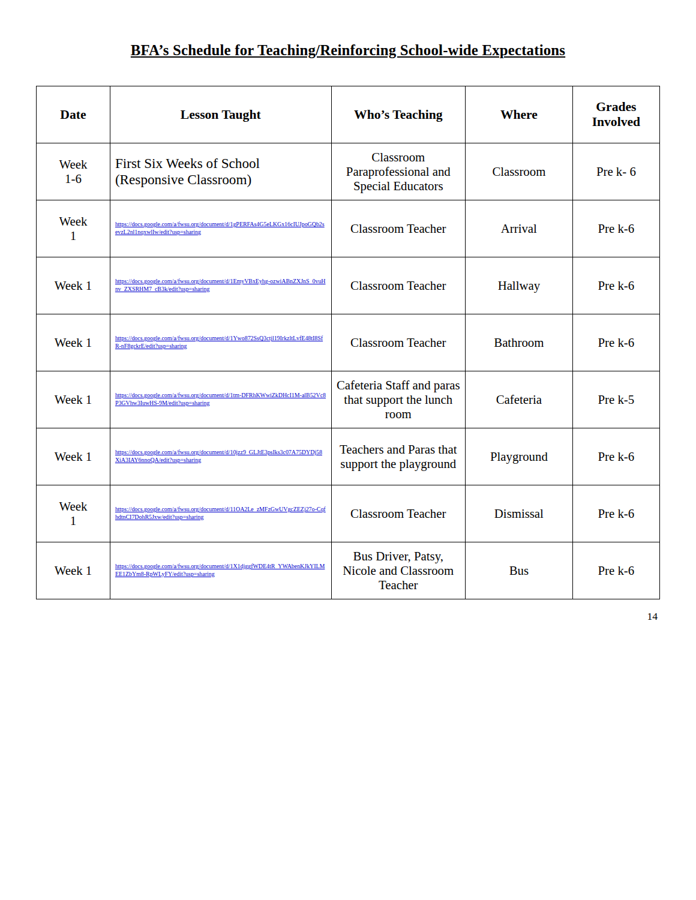BFA’s Schedule for Teaching/Reinforcing School-wide Expectations
| Date | Lesson Taught | Who’s Teaching | Where | Grades Involved |
| --- | --- | --- | --- | --- |
| Week 1-6 | First Six Weeks of School (Responsive Classroom) | Classroom Paraprofessional and Special Educators | Classroom | Pre k- 6 |
| Week 1 | https://docs.google.com/a/fwsu.org/document/d/1gPERFAs4G5eLKGx16cIUJpoGQb2sevzL2nl1nqxwlIw/edit?usp=sharing | Classroom Teacher | Arrival | Pre k-6 |
| Week 1 | https://docs.google.com/a/fwsu.org/document/d/1EmyVBxEyhg-ozwiABnZXJnS_0vuHnv_ZXSRHM7_cB3k/edit?usp=sharing | Classroom Teacher | Hallway | Pre k-6 |
| Week 1 | https://docs.google.com/a/fwsu.org/document/d/1Ywo872SsQ3ctjl19IrkzltLvfE48tI8SfR-nF8gckrE/edit?usp=sharing | Classroom Teacher | Bathroom | Pre k-6 |
| Week 1 | https://docs.google.com/a/fwsu.org/document/d/1tm-DFRhKWwiZkDHcI1M-alB52Vc8P3GVhw3IuwHS-9M/edit?usp=sharing | Cafeteria Staff and paras that support the lunch room | Cafeteria | Pre k-5 |
| Week 1 | https://docs.google.com/a/fwsu.org/document/d/10jzz9_GLJtE3psIks3c07A75DYDj58XiA3IAY6nnoQA/edit?usp=sharing | Teachers and Paras that support the playground | Playground | Pre k-6 |
| Week 1 | https://docs.google.com/a/fwsu.org/document/d/11OA2Le_zMFzGwUVgcZEZj27o-CqfhdtnCI7DohR5Jxw/edit?usp=sharing | Classroom Teacher | Dismissal | Pre k-6 |
| Week 1 | https://docs.google.com/a/fwsu.org/document/d/1X1djggfWDE4tR_YWAbenKJkYILMEE1ZbYm8-RpWLyFY/edit?usp=sharing | Bus Driver, Patsy, Nicole and Classroom Teacher | Bus | Pre k-6 |
14